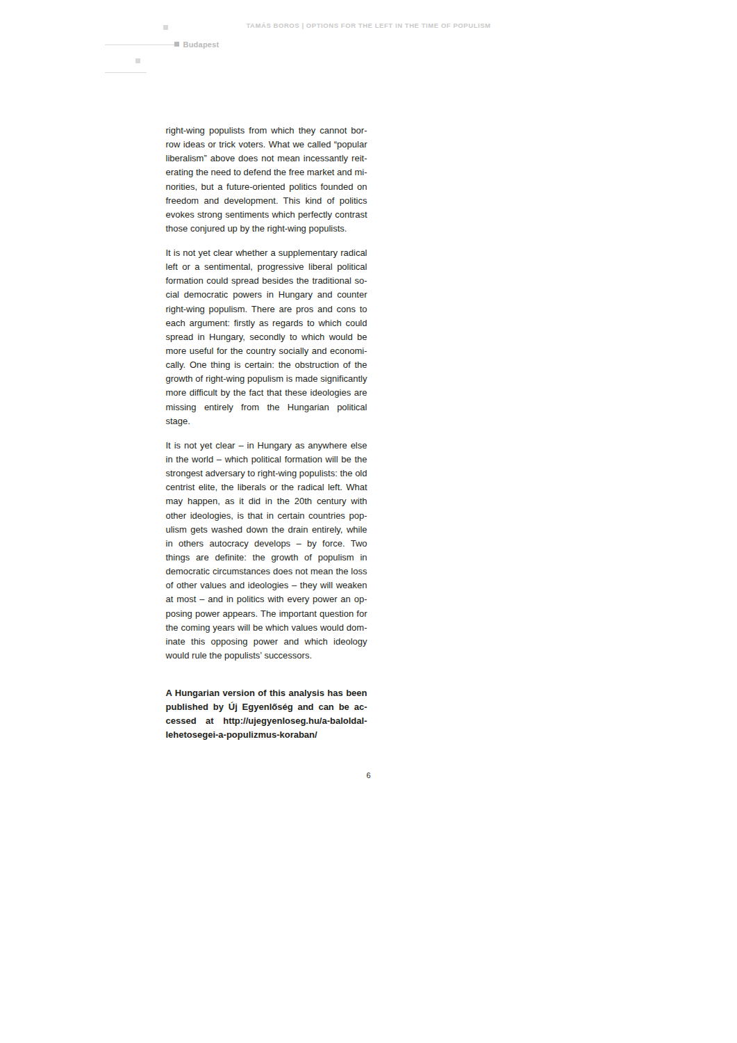Tamás Boros | Options for the Left in the Time of Populism
Budapest
right-wing populists from which they cannot borrow ideas or trick voters. What we called “popular liberalism” above does not mean incessantly reiterating the need to defend the free market and minorities, but a future-oriented politics founded on freedom and development. This kind of politics evokes strong sentiments which perfectly contrast those conjured up by the right-wing populists.
It is not yet clear whether a supplementary radical left or a sentimental, progressive liberal political formation could spread besides the traditional social democratic powers in Hungary and counter right-wing populism. There are pros and cons to each argument: firstly as regards to which could spread in Hungary, secondly to which would be more useful for the country socially and economically. One thing is certain: the obstruction of the growth of right-wing populism is made significantly more difficult by the fact that these ideologies are missing entirely from the Hungarian political stage.
It is not yet clear – in Hungary as anywhere else in the world – which political formation will be the strongest adversary to right-wing populists: the old centrist elite, the liberals or the radical left. What may happen, as it did in the 20th century with other ideologies, is that in certain countries populism gets washed down the drain entirely, while in others autocracy develops – by force. Two things are definite: the growth of populism in democratic circumstances does not mean the loss of other values and ideologies – they will weaken at most – and in politics with every power an opposing power appears. The important question for the coming years will be which values would dominate this opposing power and which ideology would rule the populists’ successors.
A Hungarian version of this analysis has been published by Új Egyenlőség and can be accessed at http://ujegyenloseg.hu/a-baloldal-lehetosegei-a-populizmus-koraban/
6